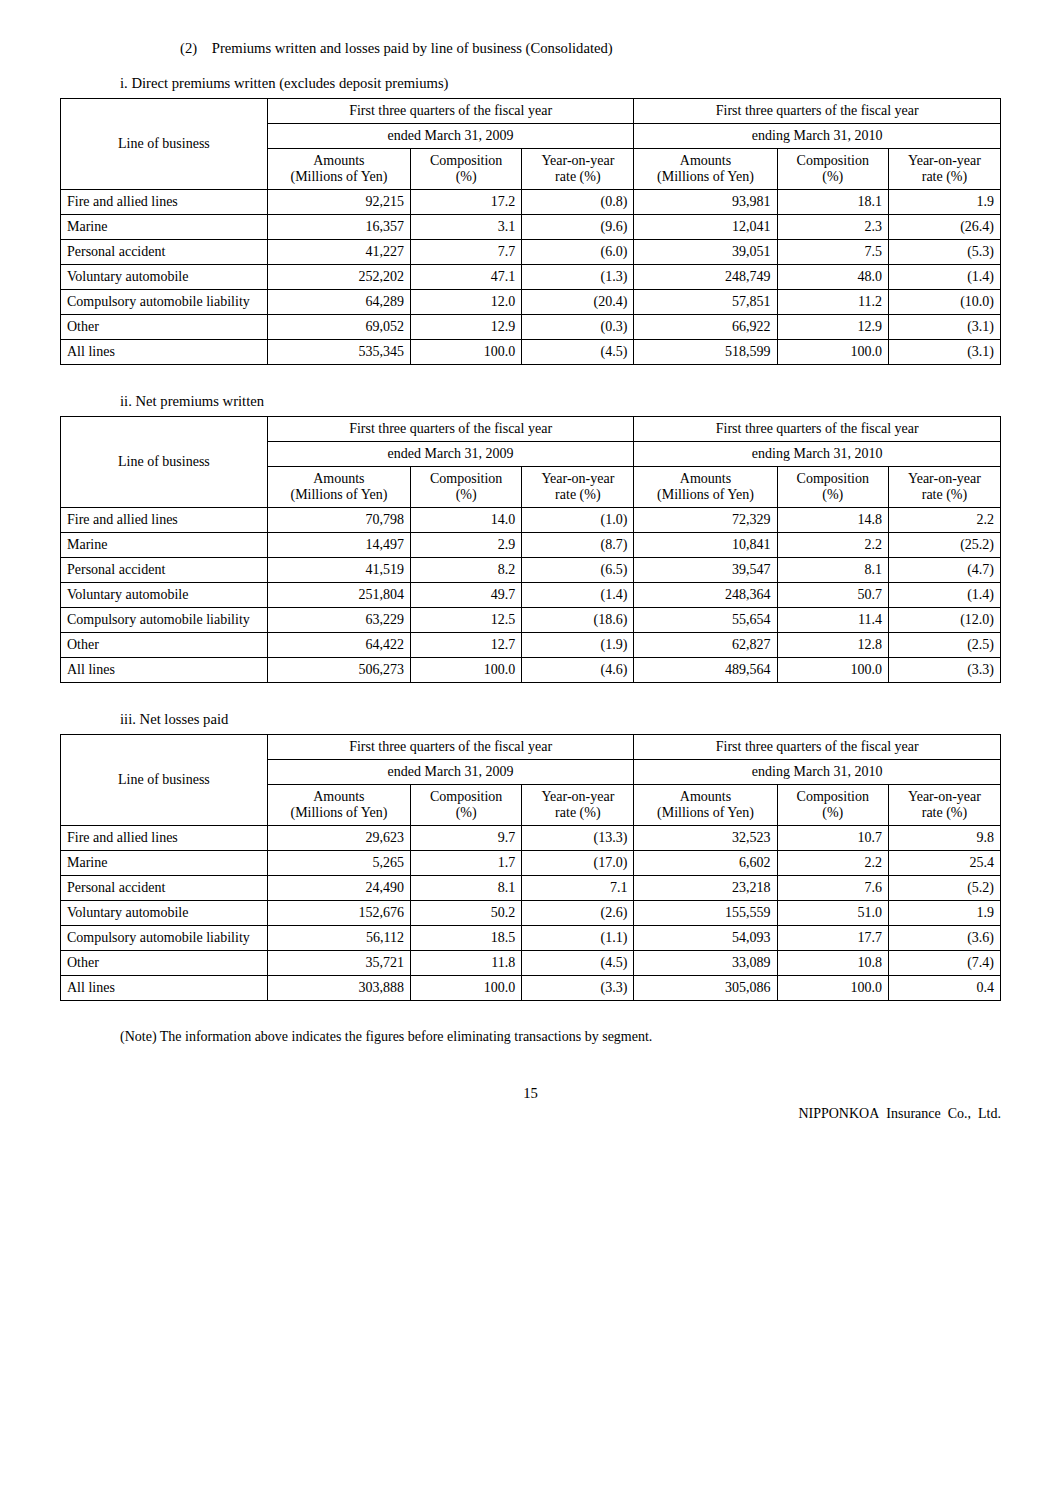(2) Premiums written and losses paid by line of business (Consolidated)
i. Direct premiums written (excludes deposit premiums)
| Line of business | First three quarters of the fiscal year | First three quarters of the fiscal year |
| --- | --- | --- |
| ended March 31, 2009 | ending March 31, 2010 |
| Amounts (Millions of Yen) | Composition (%) | Year-on-year rate (%) | Amounts (Millions of Yen) | Composition (%) | Year-on-year rate (%) |
| Fire and allied lines | 92,215 | 17.2 | (0.8) | 93,981 | 18.1 | 1.9 |
| Marine | 16,357 | 3.1 | (9.6) | 12,041 | 2.3 | (26.4) |
| Personal accident | 41,227 | 7.7 | (6.0) | 39,051 | 7.5 | (5.3) |
| Voluntary automobile | 252,202 | 47.1 | (1.3) | 248,749 | 48.0 | (1.4) |
| Compulsory automobile liability | 64,289 | 12.0 | (20.4) | 57,851 | 11.2 | (10.0) |
| Other | 69,052 | 12.9 | (0.3) | 66,922 | 12.9 | (3.1) |
| All lines | 535,345 | 100.0 | (4.5) | 518,599 | 100.0 | (3.1) |
ii. Net premiums written
| Line of business | First three quarters of the fiscal year | First three quarters of the fiscal year |
| --- | --- | --- |
| ended March 31, 2009 | ending March 31, 2010 |
| Amounts (Millions of Yen) | Composition (%) | Year-on-year rate (%) | Amounts (Millions of Yen) | Composition (%) | Year-on-year rate (%) |
| Fire and allied lines | 70,798 | 14.0 | (1.0) | 72,329 | 14.8 | 2.2 |
| Marine | 14,497 | 2.9 | (8.7) | 10,841 | 2.2 | (25.2) |
| Personal accident | 41,519 | 8.2 | (6.5) | 39,547 | 8.1 | (4.7) |
| Voluntary automobile | 251,804 | 49.7 | (1.4) | 248,364 | 50.7 | (1.4) |
| Compulsory automobile liability | 63,229 | 12.5 | (18.6) | 55,654 | 11.4 | (12.0) |
| Other | 64,422 | 12.7 | (1.9) | 62,827 | 12.8 | (2.5) |
| All lines | 506,273 | 100.0 | (4.6) | 489,564 | 100.0 | (3.3) |
iii. Net losses paid
| Line of business | First three quarters of the fiscal year | First three quarters of the fiscal year |
| --- | --- | --- |
| ended March 31, 2009 | ending March 31, 2010 |
| Amounts (Millions of Yen) | Composition (%) | Year-on-year rate (%) | Amounts (Millions of Yen) | Composition (%) | Year-on-year rate (%) |
| Fire and allied lines | 29,623 | 9.7 | (13.3) | 32,523 | 10.7 | 9.8 |
| Marine | 5,265 | 1.7 | (17.0) | 6,602 | 2.2 | 25.4 |
| Personal accident | 24,490 | 8.1 | 7.1 | 23,218 | 7.6 | (5.2) |
| Voluntary automobile | 152,676 | 50.2 | (2.6) | 155,559 | 51.0 | 1.9 |
| Compulsory automobile liability | 56,112 | 18.5 | (1.1) | 54,093 | 17.7 | (3.6) |
| Other | 35,721 | 11.8 | (4.5) | 33,089 | 10.8 | (7.4) |
| All lines | 303,888 | 100.0 | (3.3) | 305,086 | 100.0 | 0.4 |
(Note) The information above indicates the figures before eliminating transactions by segment.
15
NIPPONKOA Insurance Co., Ltd.